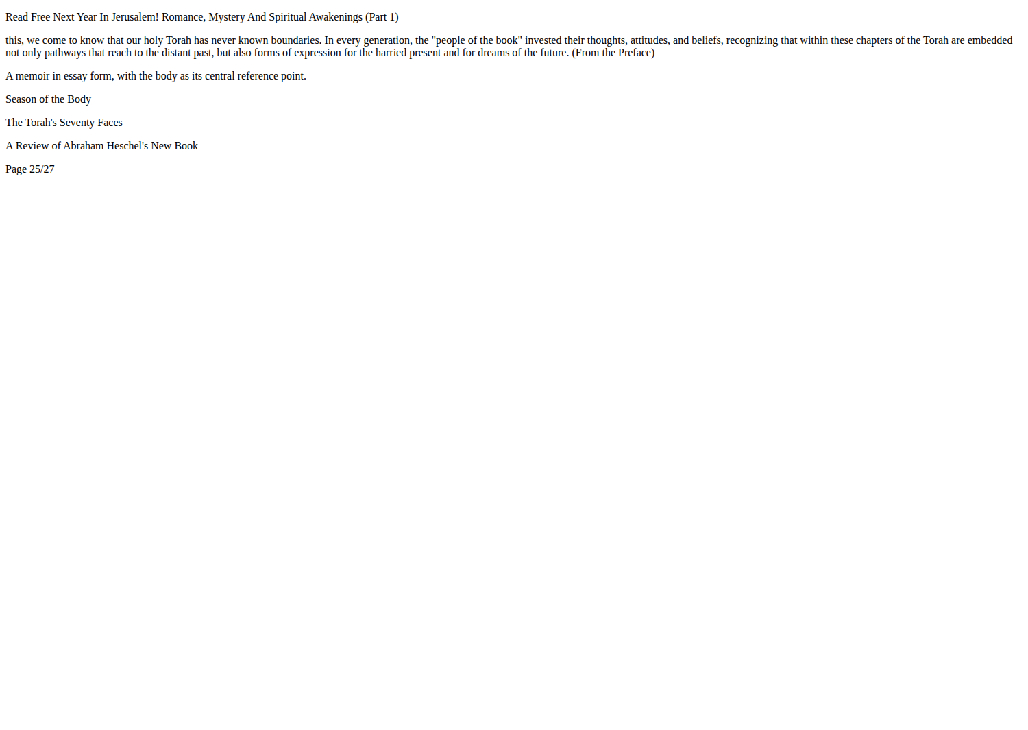Read Free Next Year In Jerusalem! Romance, Mystery And Spiritual Awakenings (Part 1)
this, we come to know that our holy Torah has never known boundaries. In every generation, the "people of the book" invested their thoughts, attitudes, and beliefs, recognizing that within these chapters of the Torah are embedded not only pathways that reach to the distant past, but also forms of expression for the harried present and for dreams of the future. (From the Preface)
A memoir in essay form, with the body as its central reference point.
Season of the Body
The Torah's Seventy Faces
A Review of Abraham Heschel's New Book
Page 25/27